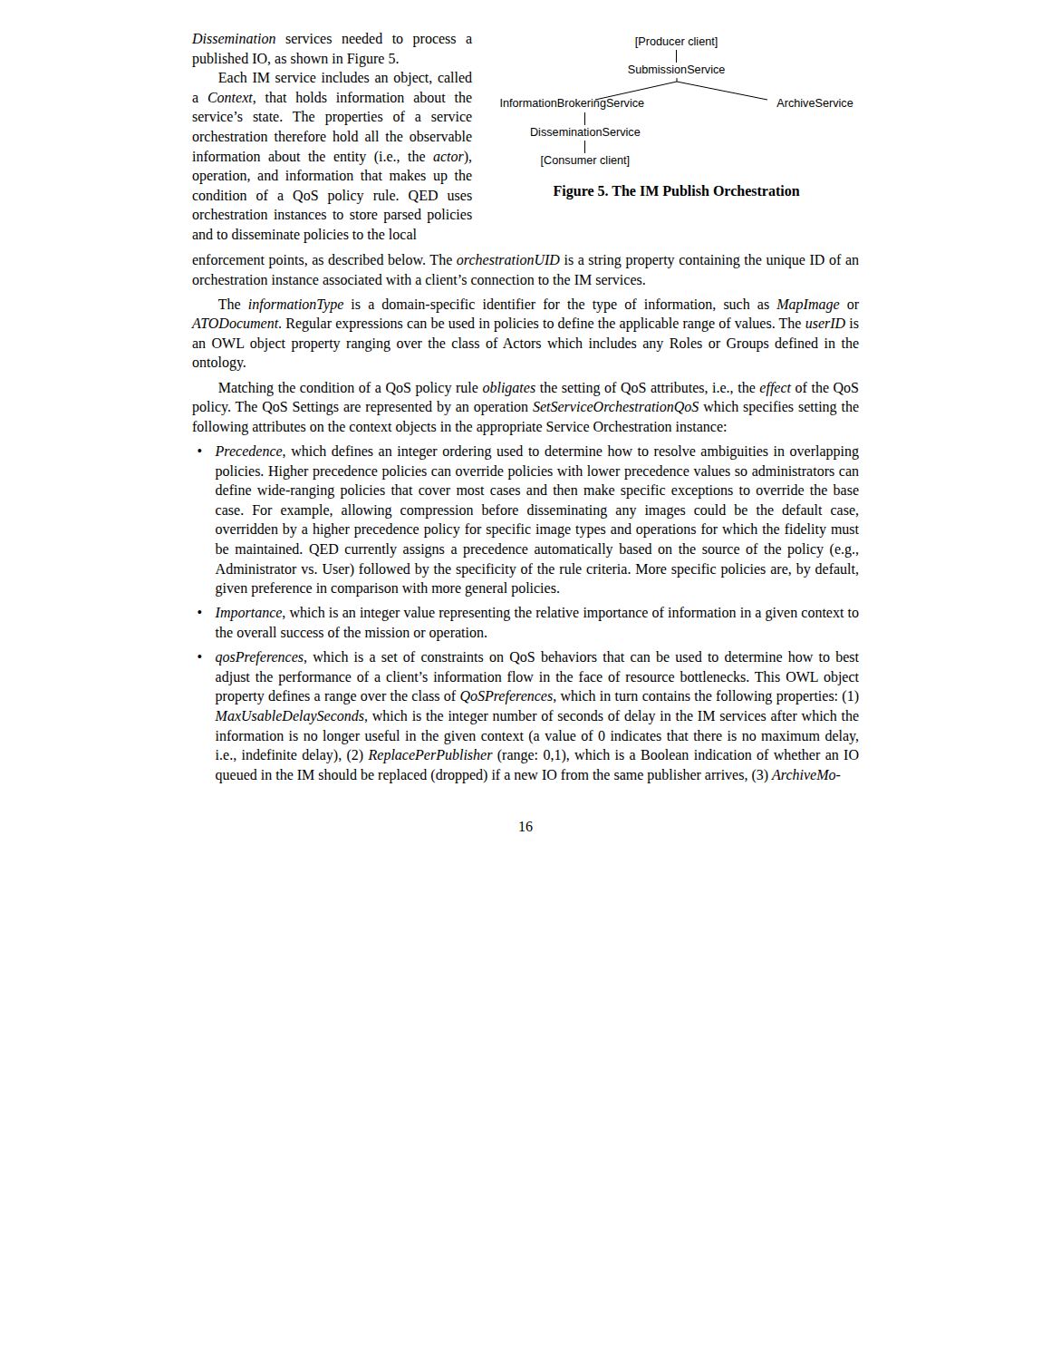Dissemination services needed to process a published IO, as shown in Figure 5.
Each IM service includes an object, called a Context, that holds information about the service’s state. The properties of a service orchestration therefore hold all the observable information about the entity (i.e., the actor), operation, and information that makes up the condition of a QoS policy rule. QED uses orchestration instances to store parsed policies and to disseminate policies to the local
[Producer client] SubmissionService
InformationBrokeringService ArchiveService
DisseminationService [Consumer client]
Figure 5. The IM Publish Orchestration
enforcement points, as described below. The orchestrationUID is a string property containing the unique ID of an orchestration instance associated with a client’s connection to the IM services.
The informationType is a domain-specific identifier for the type of information, such as MapImage or ATODocument. Regular expressions can be used in policies to define the applicable range of values. The userID is an OWL object property ranging over the class of Actors which includes any Roles or Groups defined in the ontology.
Matching the condition of a QoS policy rule obligates the setting of QoS attributes, i.e., the effect of the QoS policy. The QoS Settings are represented by an operation SetServiceOrchestrationQoS which specifies setting the following attributes on the context objects in the appropriate Service Orchestration instance:
Precedence, which defines an integer ordering used to determine how to resolve ambiguities in overlapping policies. Higher precedence policies can override policies with lower precedence values so administrators can define wide-ranging policies that cover most cases and then make specific exceptions to override the base case. For example, allowing compression before disseminating any images could be the default case, overridden by a higher precedence policy for specific image types and operations for which the fidelity must be maintained. QED currently assigns a precedence automatically based on the source of the policy (e.g., Administrator vs. User) followed by the specificity of the rule criteria. More specific policies are, by default, given preference in comparison with more general policies.
Importance, which is an integer value representing the relative importance of information in a given context to the overall success of the mission or operation.
qosPreferences, which is a set of constraints on QoS behaviors that can be used to determine how to best adjust the performance of a client’s information flow in the face of resource bottlenecks. This OWL object property defines a range over the class of QoSPreferences, which in turn contains the following properties: (1) MaxUsableDelaySeconds, which is the integer number of seconds of delay in the IM services after which the information is no longer useful in the given context (a value of 0 indicates that there is no maximum delay, i.e., indefinite delay), (2) ReplacePerPublisher (range: 0,1), which is a Boolean indication of whether an IO queued in the IM should be replaced (dropped) if a new IO from the same publisher arrives, (3) ArchiveMo-
16